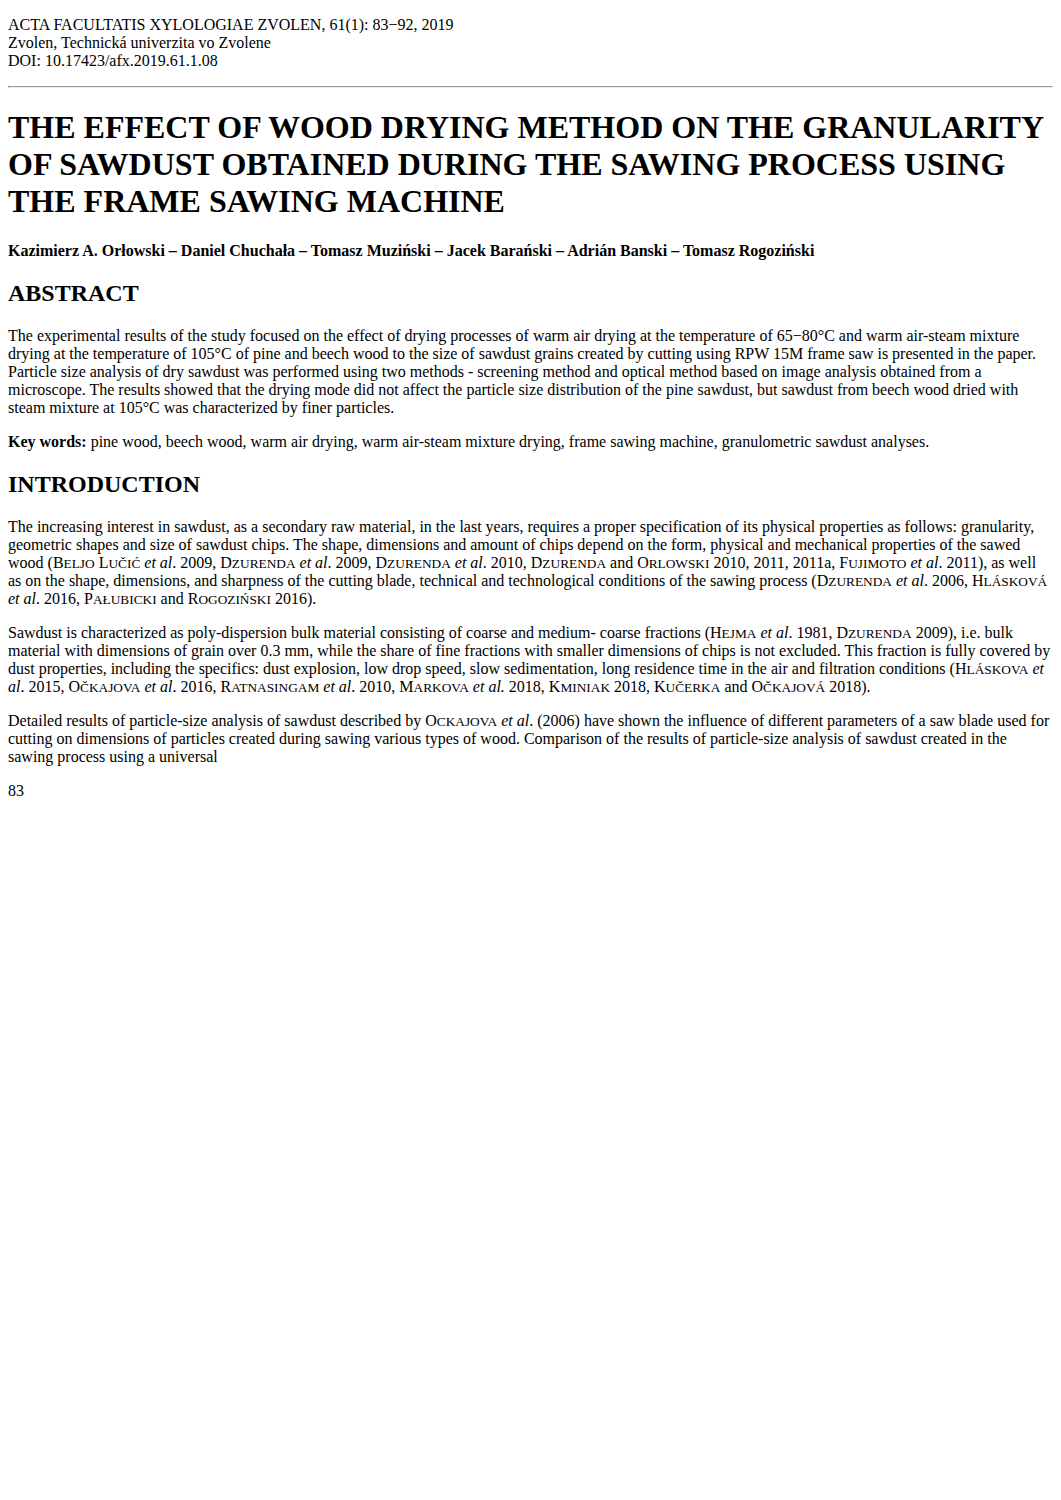ACTA FACULTATIS XYLOLOGIAE ZVOLEN, 61(1): 83−92, 2019
Zvolen, Technická univerzita vo Zvolene
DOI: 10.17423/afx.2019.61.1.08
THE EFFECT OF WOOD DRYING METHOD ON THE GRANULARITY OF SAWDUST OBTAINED DURING THE SAWING PROCESS USING THE FRAME SAWING MACHINE
Kazimierz A. Orłowski – Daniel Chuchała – Tomasz Muziński – Jacek Barański – Adrián Banski – Tomasz Rogoziński
ABSTRACT
The experimental results of the study focused on the effect of drying processes of warm air drying at the temperature of 65−80°C and warm air-steam mixture drying at the temperature of 105°C of pine and beech wood to the size of sawdust grains created by cutting using RPW 15M frame saw is presented in the paper. Particle size analysis of dry sawdust was performed using two methods - screening method and optical method based on image analysis obtained from a microscope. The results showed that the drying mode did not affect the particle size distribution of the pine sawdust, but sawdust from beech wood dried with steam mixture at 105°C was characterized by finer particles.
Key words: pine wood, beech wood, warm air drying, warm air-steam mixture drying, frame sawing machine, granulometric sawdust analyses.
INTRODUCTION
The increasing interest in sawdust, as a secondary raw material, in the last years, requires a proper specification of its physical properties as follows: granularity, geometric shapes and size of sawdust chips. The shape, dimensions and amount of chips depend on the form, physical and mechanical properties of the sawed wood (BELJO LUČIĆ et al. 2009, DZURENDA et al. 2009, DZURENDA et al. 2010, DZURENDA and ORLOWSKI 2010, 2011, 2011a, FUJIMOTO et al. 2011), as well as on the shape, dimensions, and sharpness of the cutting blade, technical and technological conditions of the sawing process (DZURENDA et al. 2006, HLÁSKOVÁ et al. 2016, PAŁUBICKI and ROGOZIŃSKI 2016).
Sawdust is characterized as poly-dispersion bulk material consisting of coarse and medium- coarse fractions (HEJMA et al. 1981, DZURENDA 2009), i.e. bulk material with dimensions of grain over 0.3 mm, while the share of fine fractions with smaller dimensions of chips is not excluded. This fraction is fully covered by dust properties, including the specifics: dust explosion, low drop speed, slow sedimentation, long residence time in the air and filtration conditions (HLÁSKOVA et al. 2015, OČKAJOVA et al. 2016, RATNASINGAM et al. 2010, MARKOVA et al. 2018, KMINIAK 2018, KUČERKA and OČKAJOVÁ 2018).
Detailed results of particle-size analysis of sawdust described by OCKAJOVA et al. (2006) have shown the influence of different parameters of a saw blade used for cutting on dimensions of particles created during sawing various types of wood. Comparison of the results of particle-size analysis of sawdust created in the sawing process using a universal
83